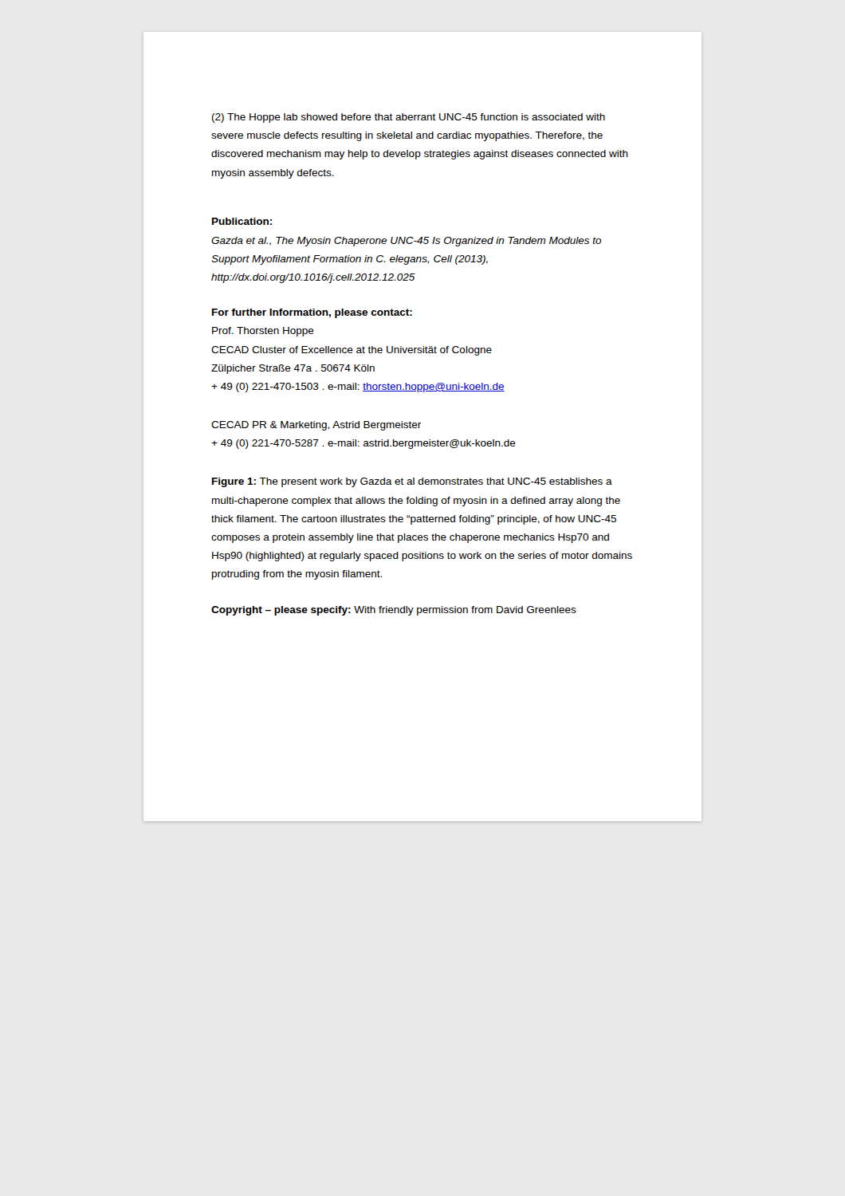(2) The Hoppe lab showed before that aberrant UNC-45 function is associated with severe muscle defects resulting in skeletal and cardiac myopathies. Therefore, the discovered mechanism may help to develop strategies against diseases connected with myosin assembly defects.
Publication:
Gazda et al., The Myosin Chaperone UNC-45 Is Organized in Tandem Modules to Support Myofilament Formation in C. elegans, Cell (2013), http://dx.doi.org/10.1016/j.cell.2012.12.025
For further Information, please contact:
Prof. Thorsten Hoppe
CECAD Cluster of Excellence at the Universität of Cologne
Zülpicher Straße 47a . 50674 Köln
+ 49 (0) 221-470-1503 . e-mail: thorsten.hoppe@uni-koeln.de
CECAD PR & Marketing, Astrid Bergmeister
+ 49 (0) 221-470-5287 . e-mail: astrid.bergmeister@uk-koeln.de
Figure 1: The present work by Gazda et al demonstrates that UNC-45 establishes a multi-chaperone complex that allows the folding of myosin in a defined array along the thick filament. The cartoon illustrates the “patterned folding” principle, of how UNC-45 composes a protein assembly line that places the chaperone mechanics Hsp70 and Hsp90 (highlighted) at regularly spaced positions to work on the series of motor domains protruding from the myosin filament.
Copyright – please specify: With friendly permission from David Greenlees